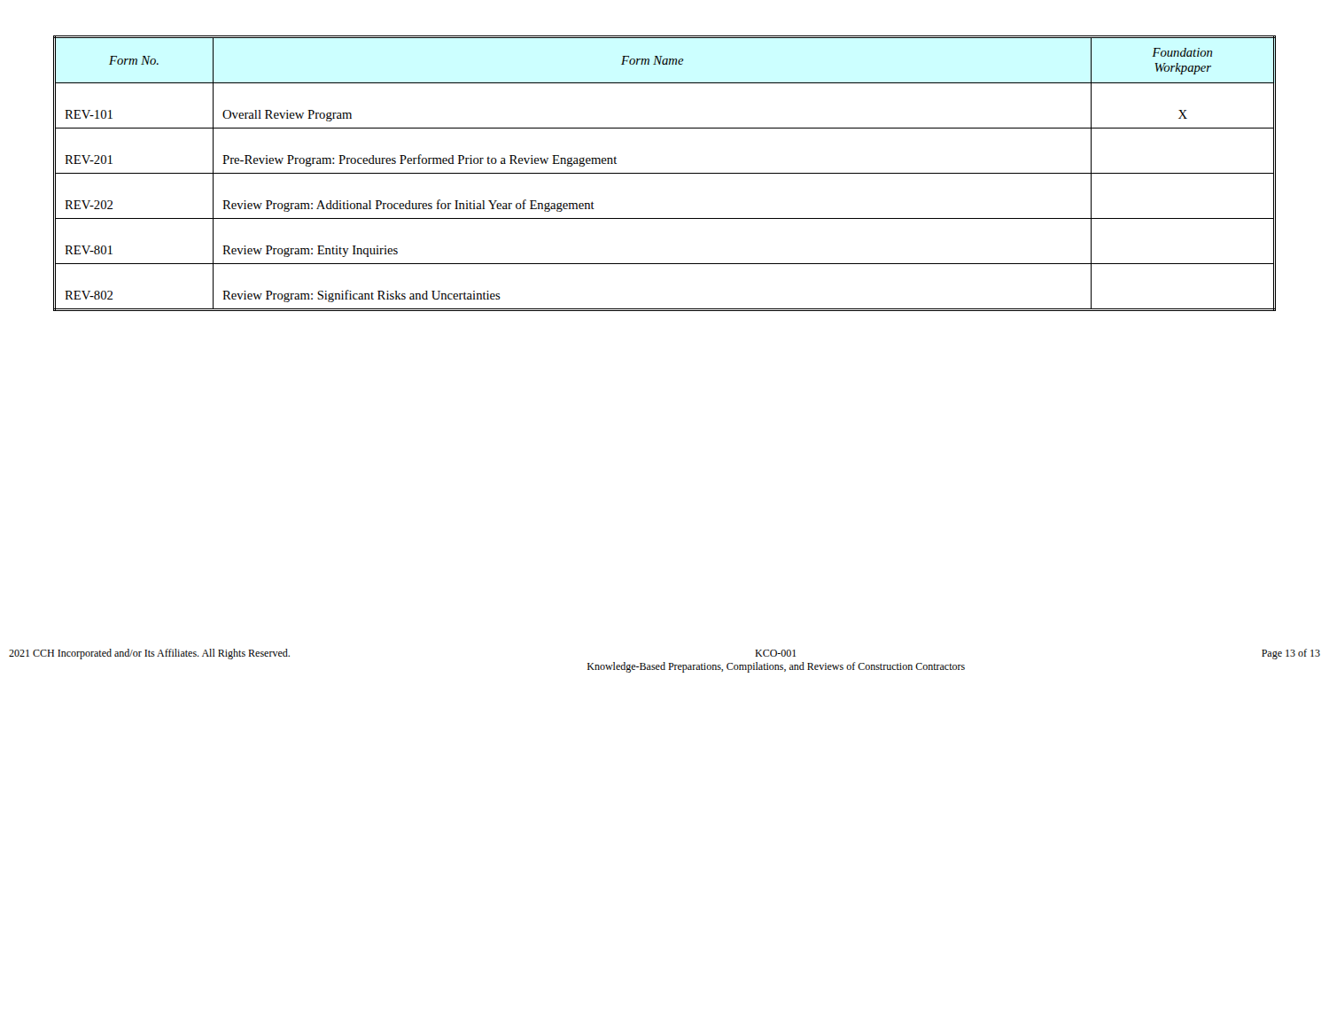| Form No. | Form Name | Foundation Workpaper |
| --- | --- | --- |
| REV-101 | Overall Review Program | X |
| REV-201 | Pre-Review Program: Procedures Performed Prior to a Review Engagement | |
| REV-202 | Review Program: Additional Procedures for Initial Year of Engagement | |
| REV-801 | Review Program: Entity Inquiries | |
| REV-802 | Review Program: Significant Risks and Uncertainties | |
2021 CCH Incorporated and/or Its Affiliates. All Rights Reserved.
KCO-001 Knowledge-Based Preparations, Compilations, and Reviews of Construction Contractors
Page 13 of 13